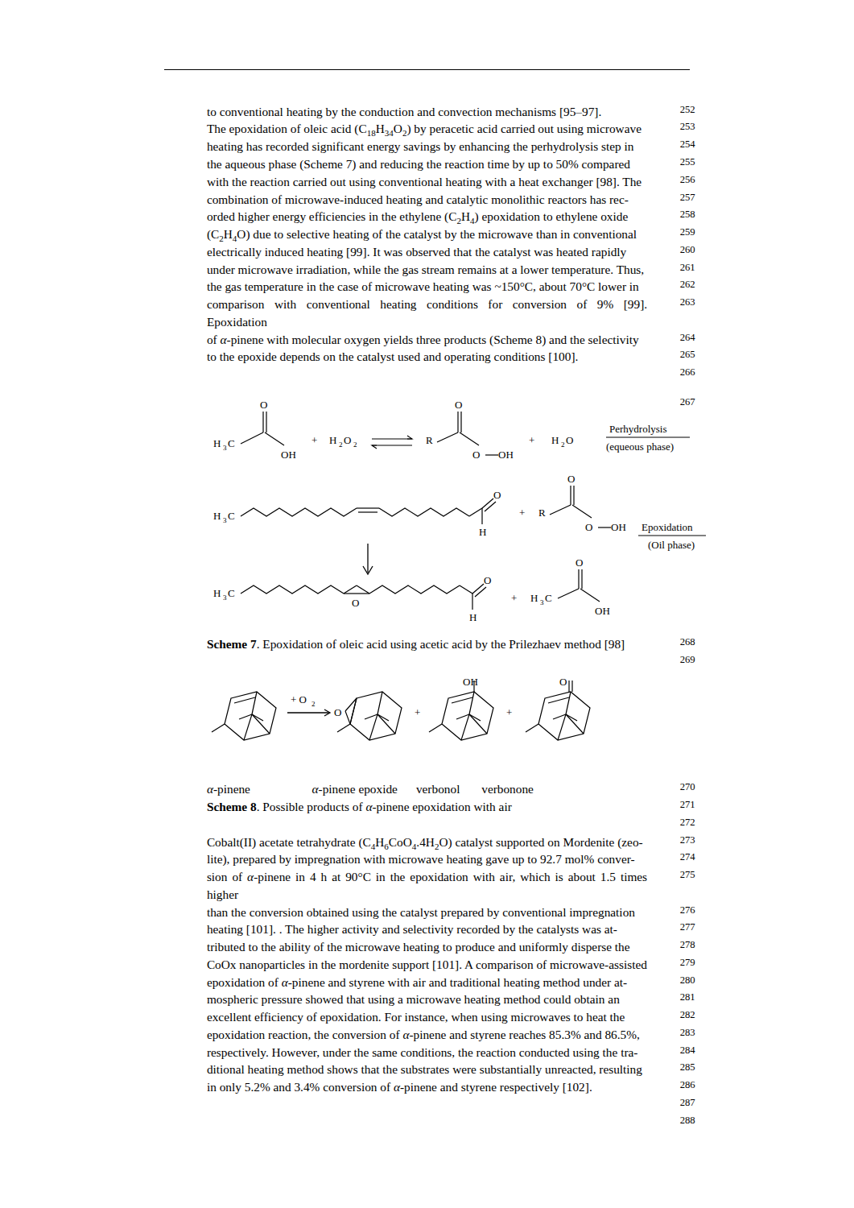252to conventional heating by the conduction and convection mechanisms [95–97].
253 The epoxidation of oleic acid (C18H34O2) by peracetic acid carried out using microwave
254heating has recorded significant energy savings by enhancing the perhydrolysis step in
255the aqueous phase (Scheme 7) and reducing the reaction time by up to 50% compared
256with the reaction carried out using conventional heating with a heat exchanger [98]. The
257combination of microwave-induced heating and catalytic monolithic reactors has rec-
258orded higher energy efficiencies in the ethylene (C2H4) epoxidation to ethylene oxide
259(C2H4O) due to selective heating of the catalyst by the microwave than in conventional
260electrically induced heating [99]. It was observed that the catalyst was heated rapidly
261under microwave irradiation, while the gas stream remains at a lower temperature. Thus,
262the gas temperature in the case of microwave heating was ~150°C, about 70°C lower in
263comparison with conventional heating conditions for conversion of 9% [99]. Epoxidation
264of α-pinene with molecular oxygen yields three products (Scheme 8) and the selectivity
265to the epoxide depends on the catalyst used and operating conditions [100].
266
H3C O OH + H2O2 R O O OH + H2O Perhydrolysis (equeous phase) H3C O H + R O O OH Epoxidation (Oil phase) H3C O O H + H3C O OH 267
268 Scheme 7. Epoxidation of oleic acid using acetic acid by the Prilezhaev method [98]
269
+ O2 O + OH + O
270 α-pinene α-pinene epoxide verbonol verbonone
271 Scheme 8. Possible products of α-pinene epoxidation with air
272
273 Cobalt(II) acetate tetrahydrate (C4H6CoO4.4H2O) catalyst supported on Mordenite (zeo-
274lite), prepared by impregnation with microwave heating gave up to 92.7 mol% conver-
275sion of α-pinene in 4 h at 90°C in the epoxidation with air, which is about 1.5 times higher
276than the conversion obtained using the catalyst prepared by conventional impregnation
277heating [101]. . The higher activity and selectivity recorded by the catalysts was at-
278tributed to the ability of the microwave heating to produce and uniformly disperse the
279 CoOx nanoparticles in the mordenite support [101]. A comparison of microwave-assisted
280epoxidation of α-pinene and styrene with air and traditional heating method under at-
281mospheric pressure showed that using a microwave heating method could obtain an
282excellent efficiency of epoxidation. For instance, when using microwaves to heat the
283epoxidation reaction, the conversion of α-pinene and styrene reaches 85.3% and 86.5%,
284respectively. However, under the same conditions, the reaction conducted using the tra-
285ditional heating method shows that the substrates were substantially unreacted, resulting
286in only 5.2% and 3.4% conversion of α-pinene and styrene respectively [102].
287
288